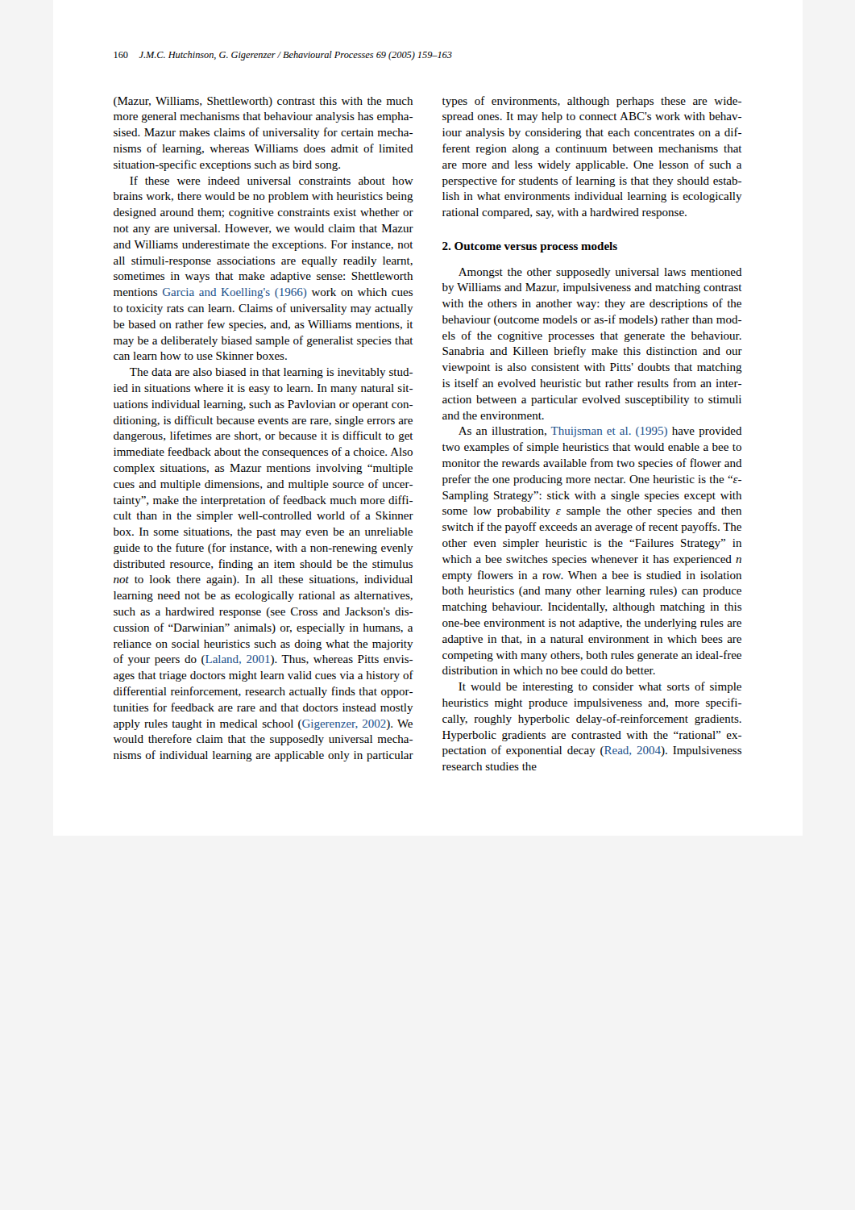160 J.M.C. Hutchinson, G. Gigerenzer / Behavioural Processes 69 (2005) 159–163
(Mazur, Williams, Shettleworth) contrast this with the much more general mechanisms that behaviour analysis has emphasised. Mazur makes claims of universality for certain mechanisms of learning, whereas Williams does admit of limited situation-specific exceptions such as bird song.
If these were indeed universal constraints about how brains work, there would be no problem with heuristics being designed around them; cognitive constraints exist whether or not any are universal. However, we would claim that Mazur and Williams underestimate the exceptions. For instance, not all stimuli-response associations are equally readily learnt, sometimes in ways that make adaptive sense: Shettleworth mentions Garcia and Koelling's (1966) work on which cues to toxicity rats can learn. Claims of universality may actually be based on rather few species, and, as Williams mentions, it may be a deliberately biased sample of generalist species that can learn how to use Skinner boxes.
The data are also biased in that learning is inevitably studied in situations where it is easy to learn. In many natural situations individual learning, such as Pavlovian or operant conditioning, is difficult because events are rare, single errors are dangerous, lifetimes are short, or because it is difficult to get immediate feedback about the consequences of a choice. Also complex situations, as Mazur mentions involving “multiple cues and multiple dimensions, and multiple source of uncertainty”, make the interpretation of feedback much more difficult than in the simpler well-controlled world of a Skinner box. In some situations, the past may even be an unreliable guide to the future (for instance, with a non-renewing evenly distributed resource, finding an item should be the stimulus not to look there again). In all these situations, individual learning need not be as ecologically rational as alternatives, such as a hardwired response (see Cross and Jackson's discussion of “Darwinian” animals) or, especially in humans, a reliance on social heuristics such as doing what the majority of your peers do (Laland, 2001). Thus, whereas Pitts envisages that triage doctors might learn valid cues via a history of differential reinforcement, research actually finds that opportunities for feedback are rare and that doctors instead mostly apply rules taught in medical school (Gigerenzer, 2002). We would therefore claim that the supposedly universal mechanisms of individual learning are applicable only in particular types of environments, although perhaps these are widespread ones. It may help to connect ABC's work with behaviour analysis by considering that each concentrates on a different region along a continuum between mechanisms that are more and less widely applicable. One lesson of such a perspective for students of learning is that they should establish in what environments individual learning is ecologically rational compared, say, with a hardwired response.
2. Outcome versus process models
Amongst the other supposedly universal laws mentioned by Williams and Mazur, impulsiveness and matching contrast with the others in another way: they are descriptions of the behaviour (outcome models or as-if models) rather than models of the cognitive processes that generate the behaviour. Sanabria and Killeen briefly make this distinction and our viewpoint is also consistent with Pitts' doubts that matching is itself an evolved heuristic but rather results from an interaction between a particular evolved susceptibility to stimuli and the environment.
As an illustration, Thuijsman et al. (1995) have provided two examples of simple heuristics that would enable a bee to monitor the rewards available from two species of flower and prefer the one producing more nectar. One heuristic is the “ε-Sampling Strategy”: stick with a single species except with some low probability ε sample the other species and then switch if the payoff exceeds an average of recent payoffs. The other even simpler heuristic is the “Failures Strategy” in which a bee switches species whenever it has experienced n empty flowers in a row. When a bee is studied in isolation both heuristics (and many other learning rules) can produce matching behaviour. Incidentally, although matching in this one-bee environment is not adaptive, the underlying rules are adaptive in that, in a natural environment in which bees are competing with many others, both rules generate an ideal-free distribution in which no bee could do better.
It would be interesting to consider what sorts of simple heuristics might produce impulsiveness and, more specifically, roughly hyperbolic delay-of-reinforcement gradients. Hyperbolic gradients are contrasted with the “rational” expectation of exponential decay (Read, 2004). Impulsiveness research studies the